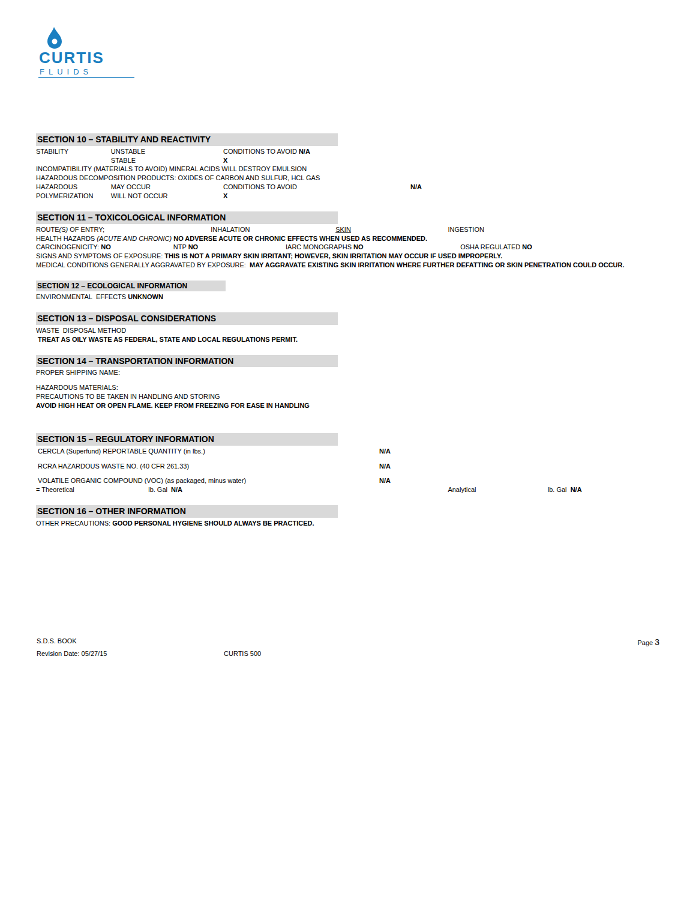CURTIS FLUIDS
SECTION 10 – STABILITY AND REACTIVITY
| STABILITY | UNSTABLE | CONDITIONS TO AVOID N/A | |
| | STABLE | X | |
INCOMPATIBILITY (MATERIALS TO AVOID) MINERAL ACIDS WILL DESTROY EMULSION
HAZARDOUS DECOMPOSITION PRODUCTS: OXIDES OF CARBON AND SULFUR, HCL GAS
| HAZARDOUS | MAY OCCUR | CONDITIONS TO AVOID | N/A |
| POLYMERIZATION | WILL NOT OCCUR | X | |
SECTION 11 – TOXICOLOGICAL INFORMATION
| ROUTE (S) OF ENTRY; | INHALATION | SKIN | INGESTION |
HEALTH HAZARDS (ACUTE AND CHRONIC) NO ADVERSE ACUTE OR CHRONIC EFFECTS WHEN USED AS RECOMMENDED.
| CARCINOGENICITY: NO | NTP NO | IARC MONOGRAPHS NO | OSHA REGULATED NO |
SIGNS AND SYMPTOMS OF EXPOSURE: THIS IS NOT A PRIMARY SKIN IRRITANT; HOWEVER, SKIN IRRITATION MAY OCCUR IF USED IMPROPERLY.
MEDICAL CONDITIONS GENERALLY AGGRAVATED BY EXPOSURE: MAY AGGRAVATE EXISTING SKIN IRRITATION WHERE FURTHER DEFATTING OR SKIN PENETRATION COULD OCCUR.
SECTION 12 – ECOLOGICAL INFORMATION
ENVIRONMENTAL EFFECTS UNKNOWN
SECTION 13 – DISPOSAL CONSIDERATIONS
WASTE DISPOSAL METHOD
TREAT AS OILY WASTE AS FEDERAL, STATE AND LOCAL REGULATIONS PERMIT.
SECTION 14 – TRANSPORTATION INFORMATION
PROPER SHIPPING NAME:
HAZARDOUS MATERIALS:
PRECAUTIONS TO BE TAKEN IN HANDLING AND STORING
AVOID HIGH HEAT OR OPEN FLAME. KEEP FROM FREEZING FOR EASE IN HANDLING
SECTION 15 – REGULATORY INFORMATION
| CERCLA (Superfund) REPORTABLE QUANTITY (in lbs.) | N/A |
| RCRA HAZARDOUS WASTE NO. (40 CFR 261.33) | N/A |
| VOLATILE ORGANIC COMPOUND (VOC) (as packaged, minus water) | N/A |
| = Theoretical | lb. Gal N/A | | Analytical | lb. Gal N/A |
SECTION 16 – OTHER INFORMATION
OTHER PRECAUTIONS: GOOD PERSONAL HYGIENE SHOULD ALWAYS BE PRACTICED.
| S.D.S. BOOK | | Page 3 |
| Revision Date: 05/27/15 | CURTIS 500 | |